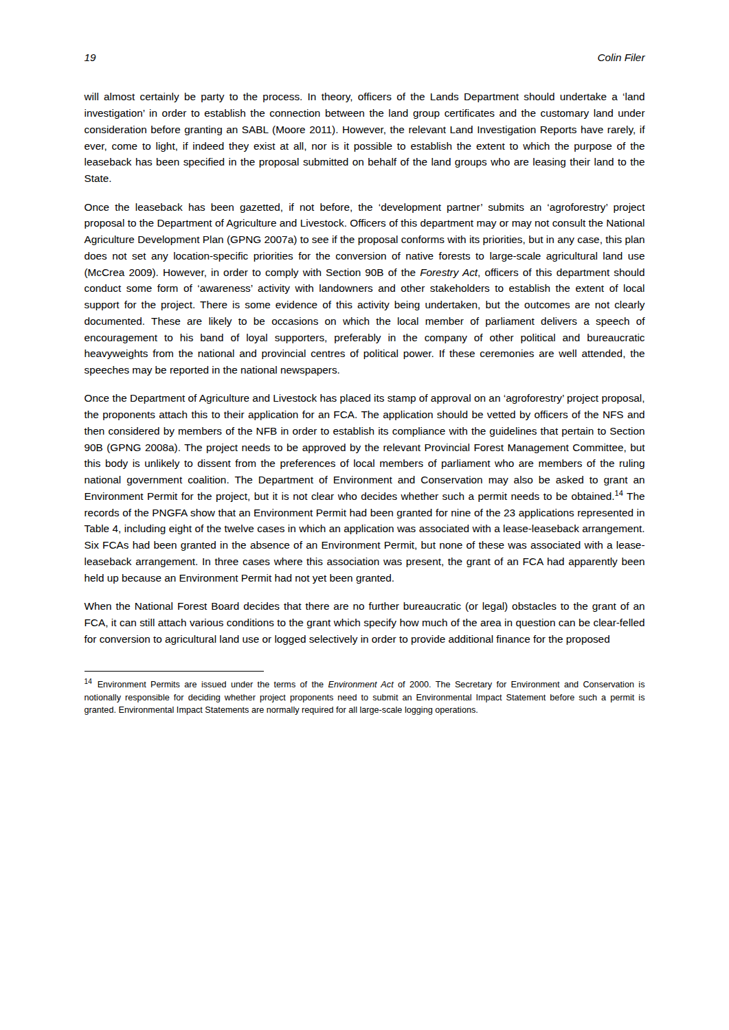19 Colin Filer
will almost certainly be party to the process. In theory, officers of the Lands Department should undertake a ‘land investigation’ in order to establish the connection between the land group certificates and the customary land under consideration before granting an SABL (Moore 2011). However, the relevant Land Investigation Reports have rarely, if ever, come to light, if indeed they exist at all, nor is it possible to establish the extent to which the purpose of the leaseback has been specified in the proposal submitted on behalf of the land groups who are leasing their land to the State.
Once the leaseback has been gazetted, if not before, the ‘development partner’ submits an ‘agroforestry’ project proposal to the Department of Agriculture and Livestock. Officers of this department may or may not consult the National Agriculture Development Plan (GPNG 2007a) to see if the proposal conforms with its priorities, but in any case, this plan does not set any location-specific priorities for the conversion of native forests to large-scale agricultural land use (McCrea 2009). However, in order to comply with Section 90B of the Forestry Act, officers of this department should conduct some form of ‘awareness’ activity with landowners and other stakeholders to establish the extent of local support for the project. There is some evidence of this activity being undertaken, but the outcomes are not clearly documented. These are likely to be occasions on which the local member of parliament delivers a speech of encouragement to his band of loyal supporters, preferably in the company of other political and bureaucratic heavyweights from the national and provincial centres of political power. If these ceremonies are well attended, the speeches may be reported in the national newspapers.
Once the Department of Agriculture and Livestock has placed its stamp of approval on an ‘agroforestry’ project proposal, the proponents attach this to their application for an FCA. The application should be vetted by officers of the NFS and then considered by members of the NFB in order to establish its compliance with the guidelines that pertain to Section 90B (GPNG 2008a). The project needs to be approved by the relevant Provincial Forest Management Committee, but this body is unlikely to dissent from the preferences of local members of parliament who are members of the ruling national government coalition. The Department of Environment and Conservation may also be asked to grant an Environment Permit for the project, but it is not clear who decides whether such a permit needs to be obtained.14 The records of the PNGFA show that an Environment Permit had been granted for nine of the 23 applications represented in Table 4, including eight of the twelve cases in which an application was associated with a lease-leaseback arrangement. Six FCAs had been granted in the absence of an Environment Permit, but none of these was associated with a lease-leaseback arrangement. In three cases where this association was present, the grant of an FCA had apparently been held up because an Environment Permit had not yet been granted.
When the National Forest Board decides that there are no further bureaucratic (or legal) obstacles to the grant of an FCA, it can still attach various conditions to the grant which specify how much of the area in question can be clear-felled for conversion to agricultural land use or logged selectively in order to provide additional finance for the proposed
14 Environment Permits are issued under the terms of the Environment Act of 2000. The Secretary for Environment and Conservation is notionally responsible for deciding whether project proponents need to submit an Environmental Impact Statement before such a permit is granted. Environmental Impact Statements are normally required for all large-scale logging operations.